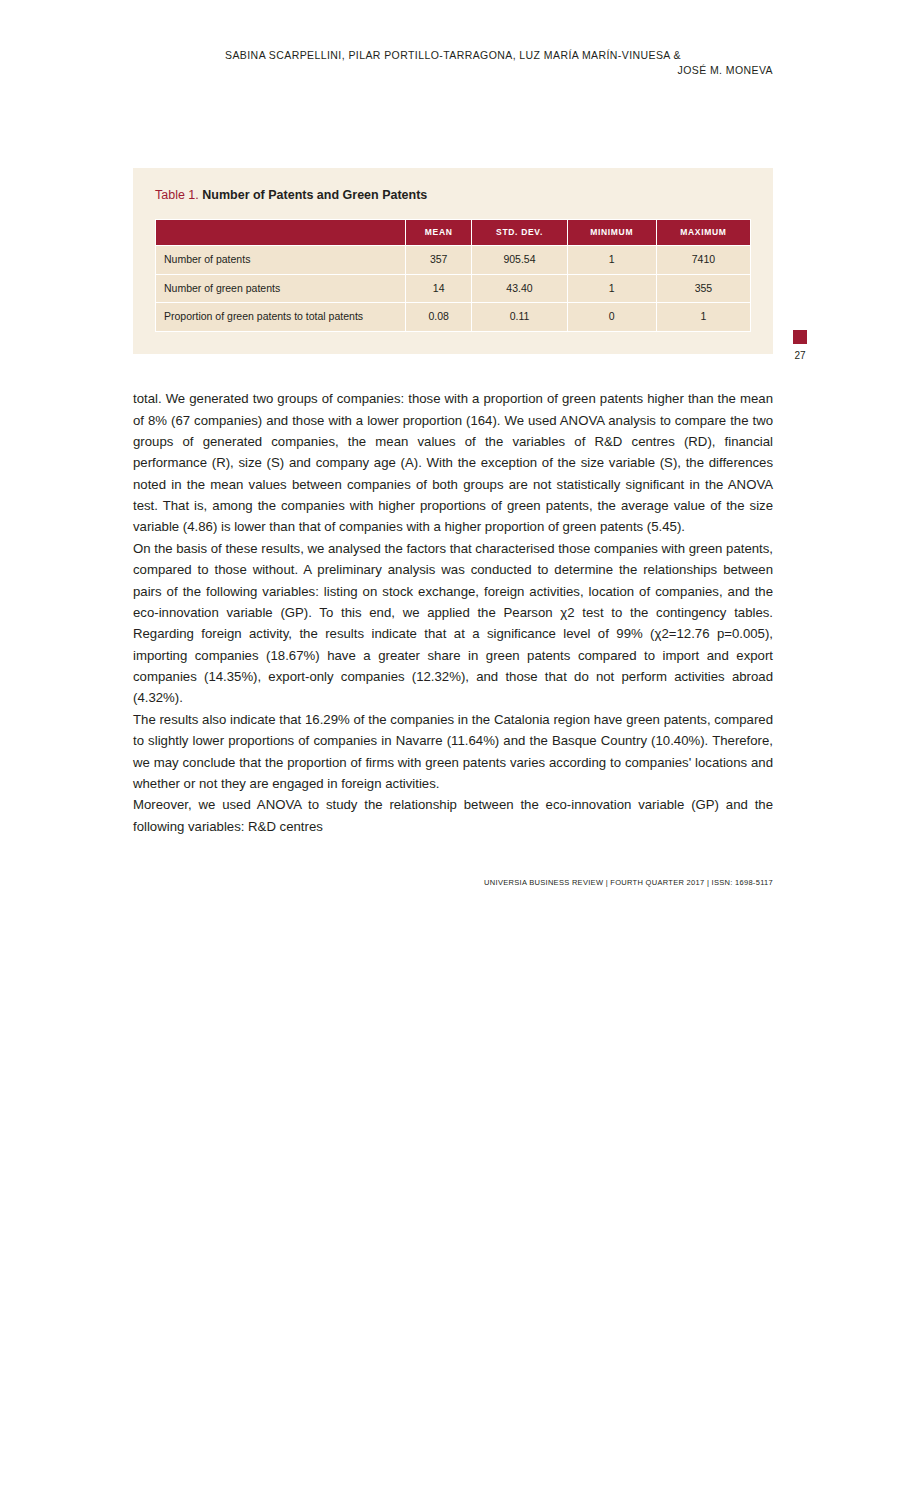SABINA SCARPELLINI, PILAR PORTILLO-TARRAGONA, LUZ MARÍA MARÍN-VINUESA & JOSÉ M. MONEVA
Table 1. Number of Patents and Green Patents
| | MEAN | STD. DEV. | MINIMUM | MAXIMUM |
| --- | --- | --- | --- | --- |
| Number of patents | 357 | 905.54 | 1 | 7410 |
| Number of green patents | 14 | 43.40 | 1 | 355 |
| Proportion of green patents to total patents | 0.08 | 0.11 | 0 | 1 |
27
total. We generated two groups of companies: those with a proportion of green patents higher than the mean of 8% (67 companies) and those with a lower proportion (164). We used ANOVA analysis to compare the two groups of generated companies, the mean values of the variables of R&D centres (RD), financial performance (R), size (S) and company age (A). With the exception of the size variable (S), the differences noted in the mean values between companies of both groups are not statistically significant in the ANOVA test. That is, among the companies with higher proportions of green patents, the average value of the size variable (4.86) is lower than that of companies with a higher proportion of green patents (5.45).
On the basis of these results, we analysed the factors that characterised those companies with green patents, compared to those without. A preliminary analysis was conducted to determine the relationships between pairs of the following variables: listing on stock exchange, foreign activities, location of companies, and the eco-innovation variable (GP). To this end, we applied the Pearson χ2 test to the contingency tables. Regarding foreign activity, the results indicate that at a significance level of 99% (χ2=12.76 p=0.005), importing companies (18.67%) have a greater share in green patents compared to import and export companies (14.35%), export-only companies (12.32%), and those that do not perform activities abroad (4.32%).
The results also indicate that 16.29% of the companies in the Catalonia region have green patents, compared to slightly lower proportions of companies in Navarre (11.64%) and the Basque Country (10.40%). Therefore, we may conclude that the proportion of firms with green patents varies according to companies' locations and whether or not they are engaged in foreign activities.
Moreover, we used ANOVA to study the relationship between the eco-innovation variable (GP) and the following variables: R&D centres
UNIVERSIA BUSINESS REVIEW | FOURTH QUARTER 2017 | ISSN: 1698-5117